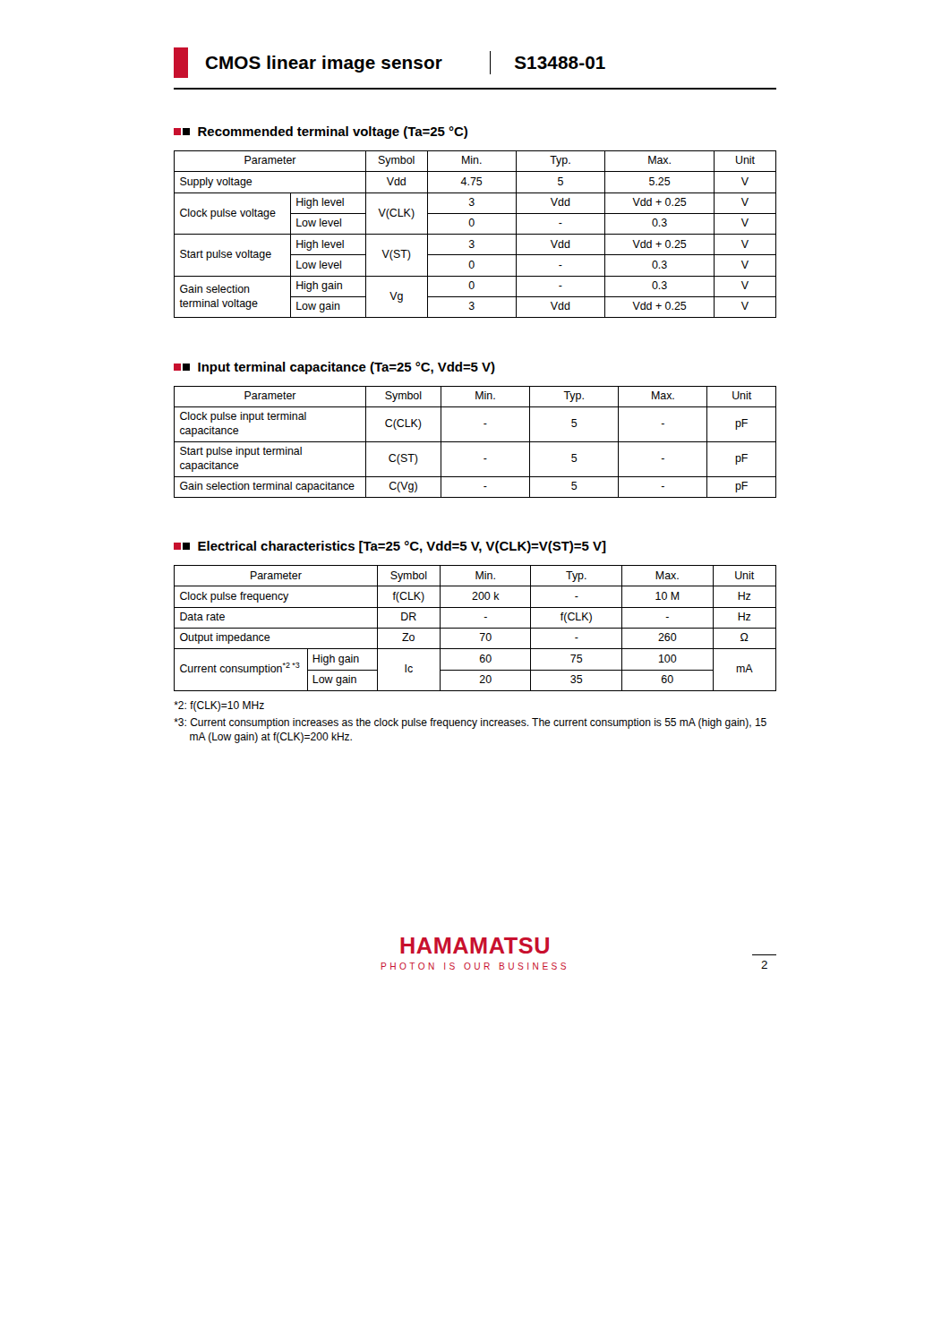CMOS linear image sensor
S13488-01
Recommended terminal voltage (Ta=25 °C)
| Parameter | Symbol | Min. | Typ. | Max. | Unit |
| --- | --- | --- | --- | --- | --- |
| Supply voltage | Vdd | 4.75 | 5 | 5.25 | V |
| Clock pulse voltage | High level | V(CLK) | 3 | Vdd | Vdd + 0.25 | V |
| Low level | 0 | - | 0.3 | V |
| Start pulse voltage | High level | V(ST) | 3 | Vdd | Vdd + 0.25 | V |
| Low level | 0 | - | 0.3 | V |
| Gain selection terminal voltage | High gain | Vg | 0 | - | 0.3 | V |
| Low gain | 3 | Vdd | Vdd + 0.25 | V |
Input terminal capacitance (Ta=25 °C, Vdd=5 V)
| Parameter | Symbol | Min. | Typ. | Max. | Unit |
| --- | --- | --- | --- | --- | --- |
| Clock pulse input terminal capacitance | C(CLK) | - | 5 | - | pF |
| Start pulse input terminal capacitance | C(ST) | - | 5 | - | pF |
| Gain selection terminal capacitance | C(Vg) | - | 5 | - | pF |
Electrical characteristics [Ta=25 °C, Vdd=5 V, V(CLK)=V(ST)=5 V]
| Parameter | Symbol | Min. | Typ. | Max. | Unit |
| --- | --- | --- | --- | --- | --- |
| Clock pulse frequency | f(CLK) | 200 k | - | 10 M | Hz |
| Data rate | DR | - | f(CLK) | - | Hz |
| Output impedance | Zo | 70 | - | 260 | Ω |
| Current consumption *2 *3 | High gain | Ic | 60 | 75 | 100 | mA |
| Low gain | 20 | 35 | 60 |
*2: f(CLK)=10 MHz
*3: Current consumption increases as the clock pulse frequency increases. The current consumption is 55 mA (high gain), 15 mA (Low gain) at f(CLK)=200 kHz.
HAMAMATSU
PHOTON IS OUR BUSINESS
2